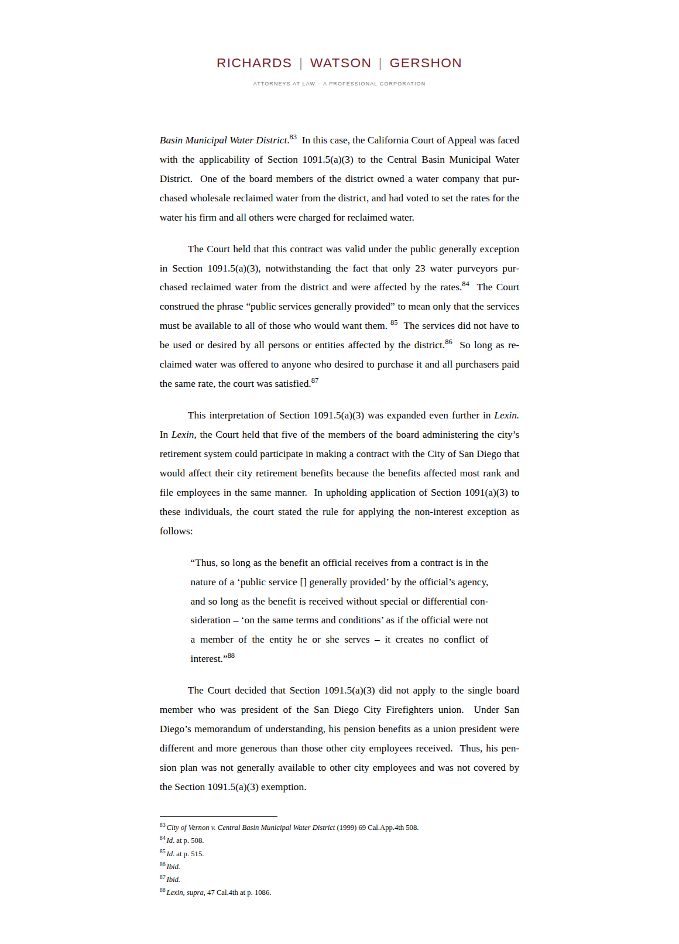RICHARDS | WATSON | GERSHON
ATTORNEYS AT LAW – A PROFESSIONAL CORPORATION
Basin Municipal Water District.83 In this case, the California Court of Appeal was faced with the applicability of Section 1091.5(a)(3) to the Central Basin Municipal Water District. One of the board members of the district owned a water company that purchased wholesale reclaimed water from the district, and had voted to set the rates for the water his firm and all others were charged for reclaimed water.
The Court held that this contract was valid under the public generally exception in Section 1091.5(a)(3), notwithstanding the fact that only 23 water purveyors purchased reclaimed water from the district and were affected by the rates.84 The Court construed the phrase “public services generally provided” to mean only that the services must be available to all of those who would want them. 85 The services did not have to be used or desired by all persons or entities affected by the district.86 So long as reclaimed water was offered to anyone who desired to purchase it and all purchasers paid the same rate, the court was satisfied.87
This interpretation of Section 1091.5(a)(3) was expanded even further in Lexin. In Lexin, the Court held that five of the members of the board administering the city’s retirement system could participate in making a contract with the City of San Diego that would affect their city retirement benefits because the benefits affected most rank and file employees in the same manner. In upholding application of Section 1091(a)(3) to these individuals, the court stated the rule for applying the non-interest exception as follows:
“Thus, so long as the benefit an official receives from a contract is in the nature of a ‘public service [] generally provided’ by the official’s agency, and so long as the benefit is received without special or differential consideration – ‘on the same terms and conditions’ as if the official were not a member of the entity he or she serves – it creates no conflict of interest.”88
The Court decided that Section 1091.5(a)(3) did not apply to the single board member who was president of the San Diego City Firefighters union. Under San Diego’s memorandum of understanding, his pension benefits as a union president were different and more generous than those other city employees received. Thus, his pension plan was not generally available to other city employees and was not covered by the Section 1091.5(a)(3) exemption.
83 City of Vernon v. Central Basin Municipal Water District (1999) 69 Cal.App.4th 508.
84 Id. at p. 508.
85 Id. at p. 515.
86 Ibid.
87 Ibid.
88 Lexin, supra, 47 Cal.4th at p. 1086.